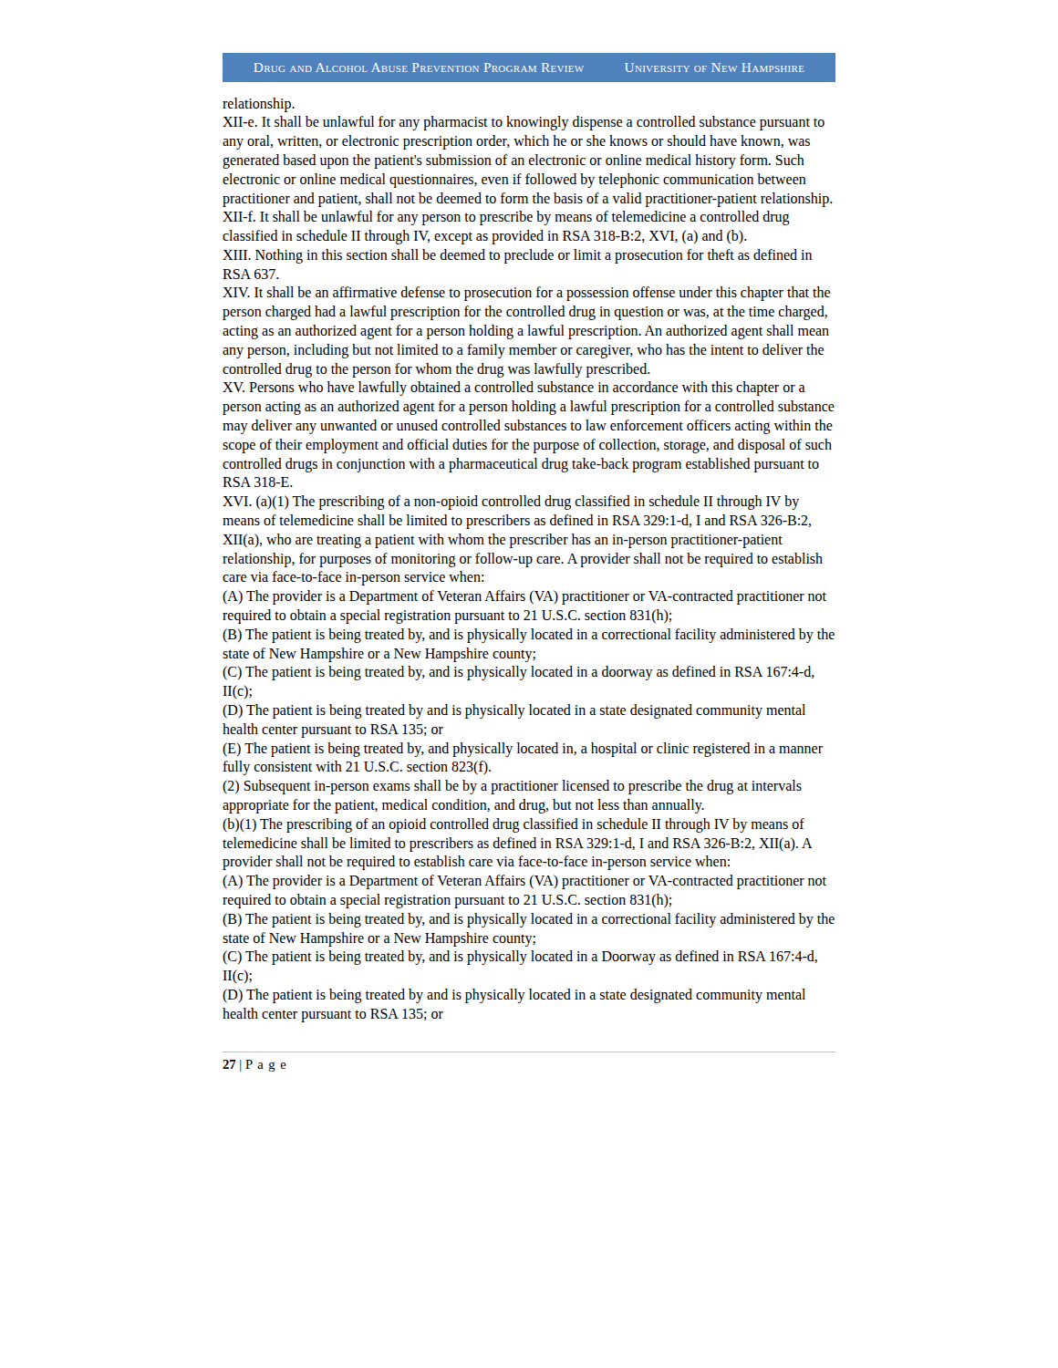Drug and Alcohol Abuse Prevention Program Review University of New Hampshire
relationship.
XII-e. It shall be unlawful for any pharmacist to knowingly dispense a controlled substance pursuant to any oral, written, or electronic prescription order, which he or she knows or should have known, was generated based upon the patient's submission of an electronic or online medical history form. Such electronic or online medical questionnaires, even if followed by telephonic communication between practitioner and patient, shall not be deemed to form the basis of a valid practitioner-patient relationship.
XII-f. It shall be unlawful for any person to prescribe by means of telemedicine a controlled drug classified in schedule II through IV, except as provided in RSA 318-B:2, XVI, (a) and (b).
XIII. Nothing in this section shall be deemed to preclude or limit a prosecution for theft as defined in RSA 637.
XIV. It shall be an affirmative defense to prosecution for a possession offense under this chapter that the person charged had a lawful prescription for the controlled drug in question or was, at the time charged, acting as an authorized agent for a person holding a lawful prescription. An authorized agent shall mean any person, including but not limited to a family member or caregiver, who has the intent to deliver the controlled drug to the person for whom the drug was lawfully prescribed.
XV. Persons who have lawfully obtained a controlled substance in accordance with this chapter or a person acting as an authorized agent for a person holding a lawful prescription for a controlled substance may deliver any unwanted or unused controlled substances to law enforcement officers acting within the scope of their employment and official duties for the purpose of collection, storage, and disposal of such controlled drugs in conjunction with a pharmaceutical drug take-back program established pursuant to RSA 318-E.
XVI. (a)(1) The prescribing of a non-opioid controlled drug classified in schedule II through IV by means of telemedicine shall be limited to prescribers as defined in RSA 329:1-d, I and RSA 326-B:2, XII(a), who are treating a patient with whom the prescriber has an in-person practitioner-patient relationship, for purposes of monitoring or follow-up care. A provider shall not be required to establish care via face-to-face in-person service when:
(A) The provider is a Department of Veteran Affairs (VA) practitioner or VA-contracted practitioner not required to obtain a special registration pursuant to 21 U.S.C. section 831(h);
(B) The patient is being treated by, and is physically located in a correctional facility administered by the state of New Hampshire or a New Hampshire county;
(C) The patient is being treated by, and is physically located in a doorway as defined in RSA 167:4-d, II(c);
(D) The patient is being treated by and is physically located in a state designated community mental health center pursuant to RSA 135; or
(E) The patient is being treated by, and physically located in, a hospital or clinic registered in a manner fully consistent with 21 U.S.C. section 823(f).
(2) Subsequent in-person exams shall be by a practitioner licensed to prescribe the drug at intervals appropriate for the patient, medical condition, and drug, but not less than annually.
(b)(1) The prescribing of an opioid controlled drug classified in schedule II through IV by means of telemedicine shall be limited to prescribers as defined in RSA 329:1-d, I and RSA 326-B:2, XII(a). A provider shall not be required to establish care via face-to-face in-person service when:
(A) The provider is a Department of Veteran Affairs (VA) practitioner or VA-contracted practitioner not required to obtain a special registration pursuant to 21 U.S.C. section 831(h);
(B) The patient is being treated by, and is physically located in a correctional facility administered by the state of New Hampshire or a New Hampshire county;
(C) The patient is being treated by, and is physically located in a Doorway as defined in RSA 167:4-d, II(c);
(D) The patient is being treated by and is physically located in a state designated community mental health center pursuant to RSA 135; or
27 | P a g e